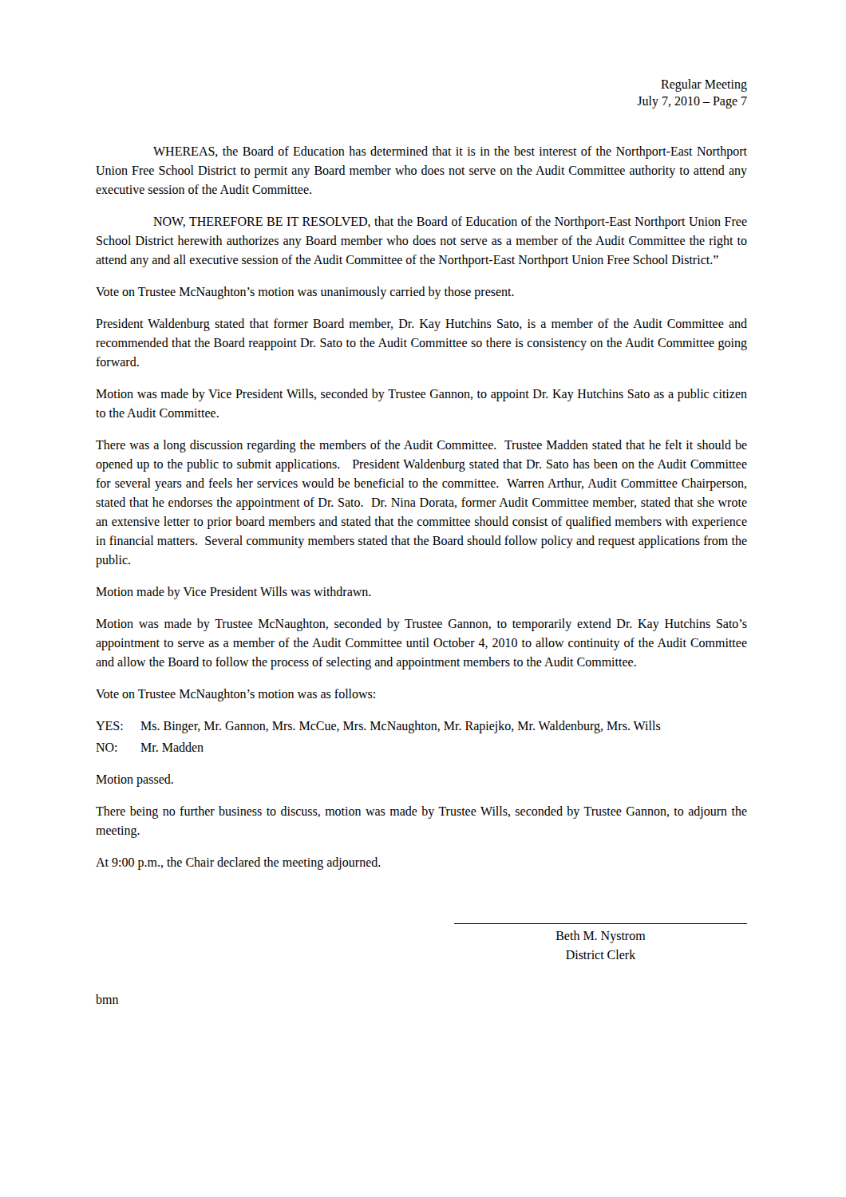Regular Meeting
July 7, 2010 – Page 7
WHEREAS, the Board of Education has determined that it is in the best interest of the Northport-East Northport Union Free School District to permit any Board member who does not serve on the Audit Committee authority to attend any executive session of the Audit Committee.
NOW, THEREFORE BE IT RESOLVED, that the Board of Education of the Northport-East Northport Union Free School District herewith authorizes any Board member who does not serve as a member of the Audit Committee the right to attend any and all executive session of the Audit Committee of the Northport-East Northport Union Free School District.”
Vote on Trustee McNaughton’s motion was unanimously carried by those present.
President Waldenburg stated that former Board member, Dr. Kay Hutchins Sato, is a member of the Audit Committee and recommended that the Board reappoint Dr. Sato to the Audit Committee so there is consistency on the Audit Committee going forward.
Motion was made by Vice President Wills, seconded by Trustee Gannon, to appoint Dr. Kay Hutchins Sato as a public citizen to the Audit Committee.
There was a long discussion regarding the members of the Audit Committee. Trustee Madden stated that he felt it should be opened up to the public to submit applications. President Waldenburg stated that Dr. Sato has been on the Audit Committee for several years and feels her services would be beneficial to the committee. Warren Arthur, Audit Committee Chairperson, stated that he endorses the appointment of Dr. Sato. Dr. Nina Dorata, former Audit Committee member, stated that she wrote an extensive letter to prior board members and stated that the committee should consist of qualified members with experience in financial matters. Several community members stated that the Board should follow policy and request applications from the public.
Motion made by Vice President Wills was withdrawn.
Motion was made by Trustee McNaughton, seconded by Trustee Gannon, to temporarily extend Dr. Kay Hutchins Sato’s appointment to serve as a member of the Audit Committee until October 4, 2010 to allow continuity of the Audit Committee and allow the Board to follow the process of selecting and appointment members to the Audit Committee.
Vote on Trustee McNaughton’s motion was as follows:
YES:
Ms. Binger, Mr. Gannon, Mrs. McCue, Mrs. McNaughton, Mr. Rapiejko, Mr. Waldenburg, Mrs. Wills
NO:
Mr. Madden
Motion passed.
There being no further business to discuss, motion was made by Trustee Wills, seconded by Trustee Gannon, to adjourn the meeting.
At 9:00 p.m., the Chair declared the meeting adjourned.
Beth M. Nystrom
District Clerk
bmn